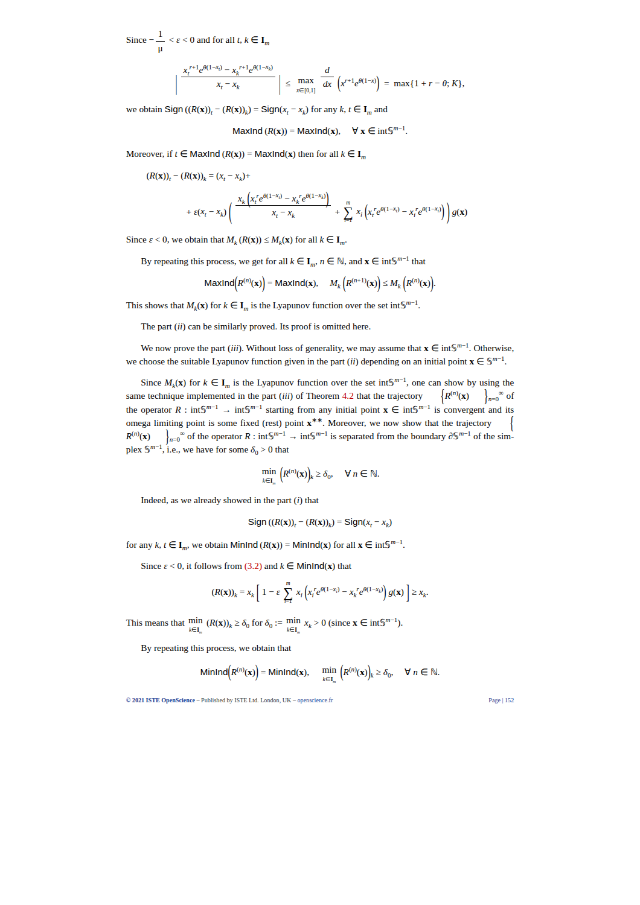Since −1 μ < ε < 0 and for all t, k ∈ Im
| xtr+1eθ(1−xt) − xkr+1eθ(1−xk) xt − xk | ≤ max x∈[0,1] ddx (xr+1eθ(1−x)) = max{1 + r − θ; K},
we obtain Sign ((R(x))t − (R(x))k) = Sign(xt − xk) for any k, t ∈ Im and
MaxInd (R(x)) = MaxInd(x), ∀ x ∈ int𝕊m−1.
Moreover, if t ∈ MaxInd (R(x)) = MaxInd(x) then for all k ∈ Im
(R(x))t − (R(x))k = (xt − xk)+
+ ε(xt − xk) ( xk (xtreθ(1−xt) − xkreθ(1−xk)) xt − xk + m∑i=1 xi (xtreθ(1−xt) − xireθ(1−xi)) ) g(x)
Since ε < 0, we obtain that Mk (R(x)) ≤ Mk(x) for all k ∈ Im.
By repeating this process, we get for all k ∈ Im, n ∈ ℕ, and x ∈ int𝕊m−1 that
MaxInd(R(n)(x)) = MaxInd(x), Mk (R(n+1)(x)) ≤ Mk (R(n)(x)).
This shows that Mk(x) for k ∈ Im is the Lyapunov function over the set int𝕊m−1.
The part (ii) can be similarly proved. Its proof is omitted here.
We now prove the part (iii). Without loss of generality, we may assume that x ∈ int𝕊m−1. Otherwise, we choose the suitable Lyapunov function given in the part (ii) depending on an initial point x ∈ 𝕊m−1.
Since Mk(x) for k ∈ Im is the Lyapunov function over the set int𝕊m−1, one can show by using the same technique implemented in the part (iii) of Theorem 4.2 that the trajectory {R(n)(x)}n=0∞ of the operator R : int𝕊m−1 → int𝕊m−1 starting from any initial point x ∈ int𝕊m−1 is convergent and its omega limiting point is some fixed (rest) point x∗∗. Moreover, we now show that the trajectory {R(n)(x)}n=0∞ of the operator R : int𝕊m−1 → int𝕊m−1 is separated from the boundary ∂𝕊m−1 of the simplex 𝕊m−1, i.e., we have for some δ0 > 0 that
min k∈Im (R(n)(x))k ≥ δ0, ∀ n ∈ ℕ.
Indeed, as we already showed in the part (i) that
Sign ((R(x))t − (R(x))k) = Sign(xt − xk)
for any k, t ∈ Im, we obtain MinInd (R(x)) = MinInd(x) for all x ∈ int𝕊m−1.
Since ε < 0, it follows from (3.2) and k ∈ MinInd(x) that
(R(x))k = xk [ 1 − ε m∑i=1 xi (xireθ(1−xi) − xkreθ(1−xk)) g(x) ] ≥ xk.
This means that min k∈Im (R(x))k ≥ δ0 for δ0 := min k∈Im xk > 0 (since x ∈ int𝕊m−1).
By repeating this process, we obtain that
MinInd(R(n)(x)) = MinInd(x), min k∈Im (R(n)(x))k ≥ δ0, ∀ n ∈ ℕ.
© 2021 ISTE OpenScience – Published by ISTE Ltd. London, UK – openscience.fr
Page | 152